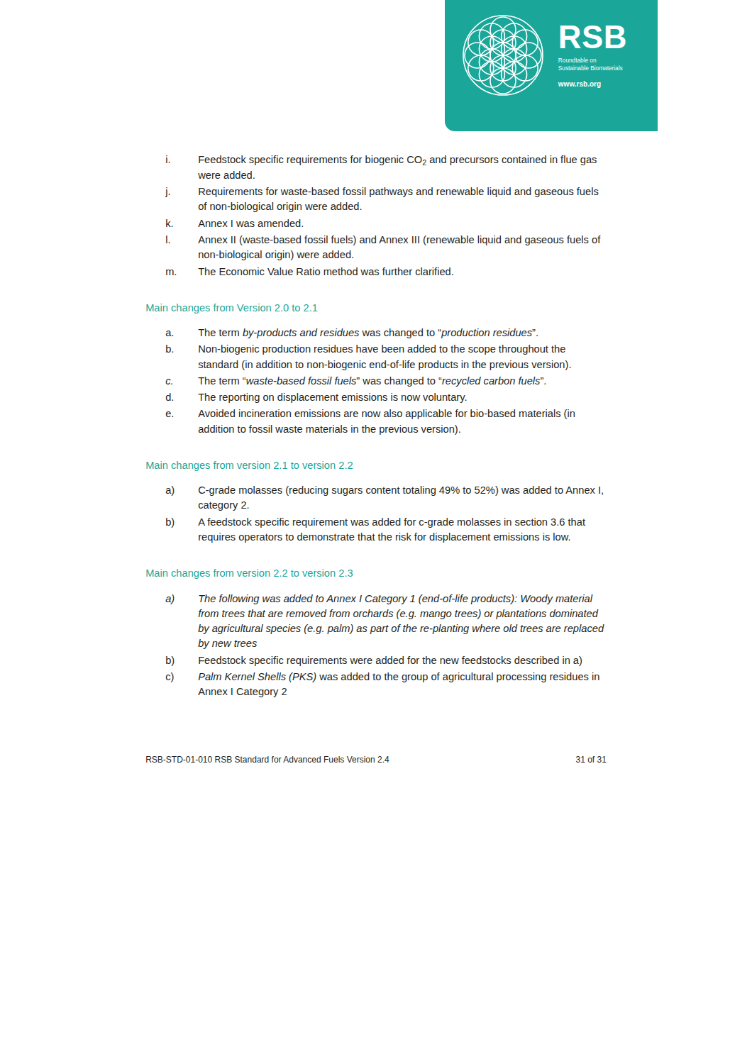RSB
Roundtable on
Sustainable Biomaterials
www.rsb.org
i. Feedstock specific requirements for biogenic CO2 and precursors contained in flue gas were added.
j. Requirements for waste-based fossil pathways and renewable liquid and gaseous fuels of non-biological origin were added.
k. Annex I was amended.
l. Annex II (waste-based fossil fuels) and Annex III (renewable liquid and gaseous fuels of non-biological origin) were added.
m. The Economic Value Ratio method was further clarified.
Main changes from Version 2.0 to 2.1
a. The term by-products and residues was changed to “production residues”.
b. Non-biogenic production residues have been added to the scope throughout the standard (in addition to non-biogenic end-of-life products in the previous version).
c. The term “waste-based fossil fuels” was changed to “recycled carbon fuels”.
d. The reporting on displacement emissions is now voluntary.
e. Avoided incineration emissions are now also applicable for bio-based materials (in addition to fossil waste materials in the previous version).
Main changes from version 2.1 to version 2.2
a) C-grade molasses (reducing sugars content totaling 49% to 52%) was added to Annex I, category 2.
b) A feedstock specific requirement was added for c-grade molasses in section 3.6 that requires operators to demonstrate that the risk for displacement emissions is low.
Main changes from version 2.2 to version 2.3
a) The following was added to Annex I Category 1 (end-of-life products): Woody material from trees that are removed from orchards (e.g. mango trees) or plantations dominated by agricultural species (e.g. palm) as part of the re-planting where old trees are replaced by new trees
b) Feedstock specific requirements were added for the new feedstocks described in a)
c) Palm Kernel Shells (PKS) was added to the group of agricultural processing residues in Annex I Category 2
RSB-STD-01-010 RSB Standard for Advanced Fuels Version 2.4
31 of 31